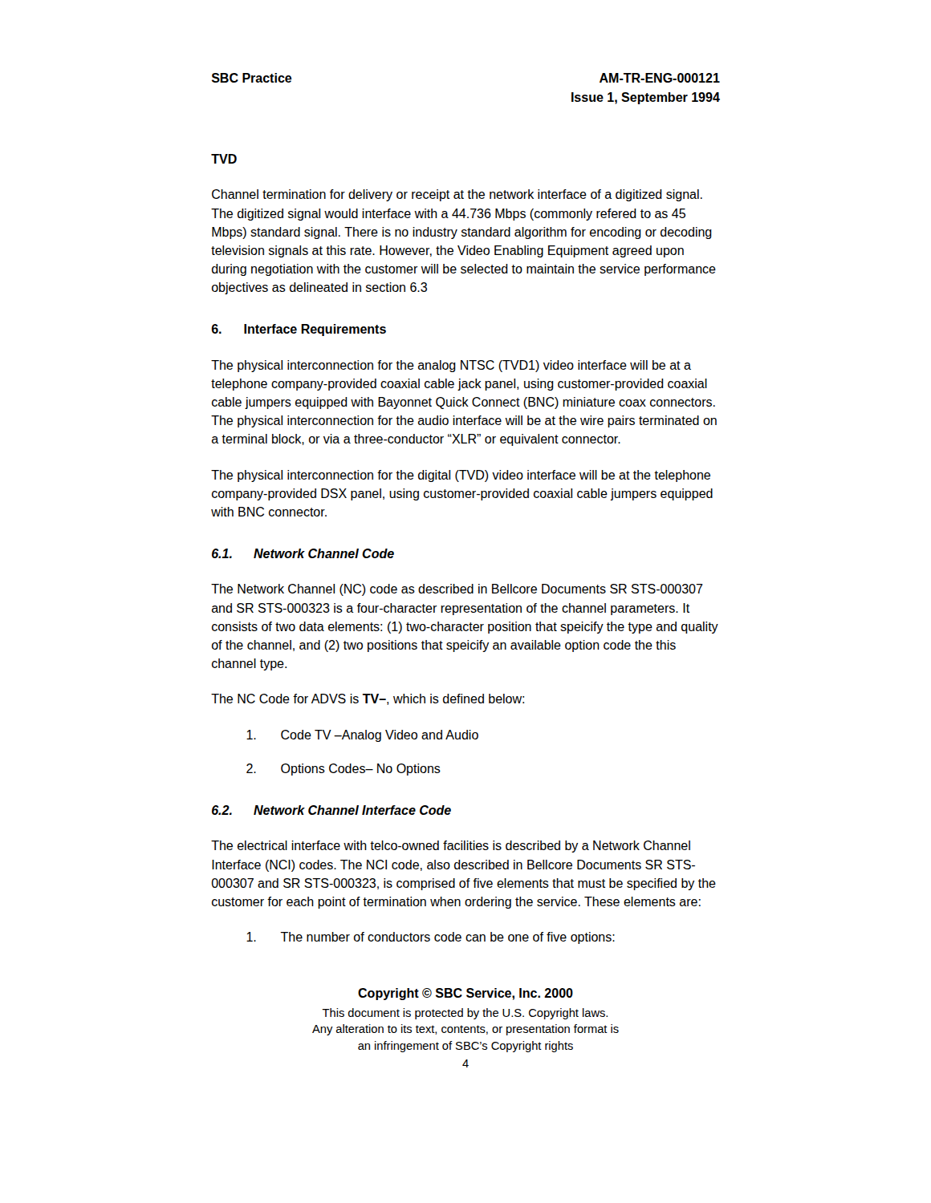SBC Practice
AM-TR-ENG-000121
Issue 1, September 1994
TVD
Channel termination for delivery or receipt at the network interface of a digitized signal. The digitized signal would interface with a 44.736 Mbps (commonly refered to as 45 Mbps) standard signal. There is no industry standard algorithm for encoding or decoding television signals at this rate. However, the Video Enabling Equipment agreed upon during negotiation with the customer will be selected to maintain the service performance objectives as delineated in section 6.3
6. Interface Requirements
The physical interconnection for the analog NTSC (TVD1) video interface will be at a telephone company-provided coaxial cable jack panel, using customer-provided coaxial cable jumpers equipped with Bayonnet Quick Connect (BNC) miniature coax connectors. The physical interconnection for the audio interface will be at the wire pairs terminated on a terminal block, or via a three-conductor “XLR” or equivalent connector.
The physical interconnection for the digital (TVD) video interface will be at the telephone company-provided DSX panel, using customer-provided coaxial cable jumpers equipped with BNC connector.
6.1. Network Channel Code
The Network Channel (NC) code as described in Bellcore Documents SR STS-000307 and SR STS-000323 is a four-character representation of the channel parameters. It consists of two data elements: (1) two-character position that speicify the type and quality of the channel, and (2) two positions that speicify an available option code the this channel type.
The NC Code for ADVS is TV–, which is defined below:
1. Code TV –Analog Video and Audio
2. Options Codes– No Options
6.2. Network Channel Interface Code
The electrical interface with telco-owned facilities is described by a Network Channel Interface (NCI) codes. The NCI code, also described in Bellcore Documents SR STS-000307 and SR STS-000323, is comprised of five elements that must be specified by the customer for each point of termination when ordering the service. These elements are:
1. The number of conductors code can be one of five options:
Copyright © SBC Service, Inc. 2000
This document is protected by the U.S. Copyright laws.
Any alteration to its text, contents, or presentation format is
an infringement of SBC’s Copyright rights
4